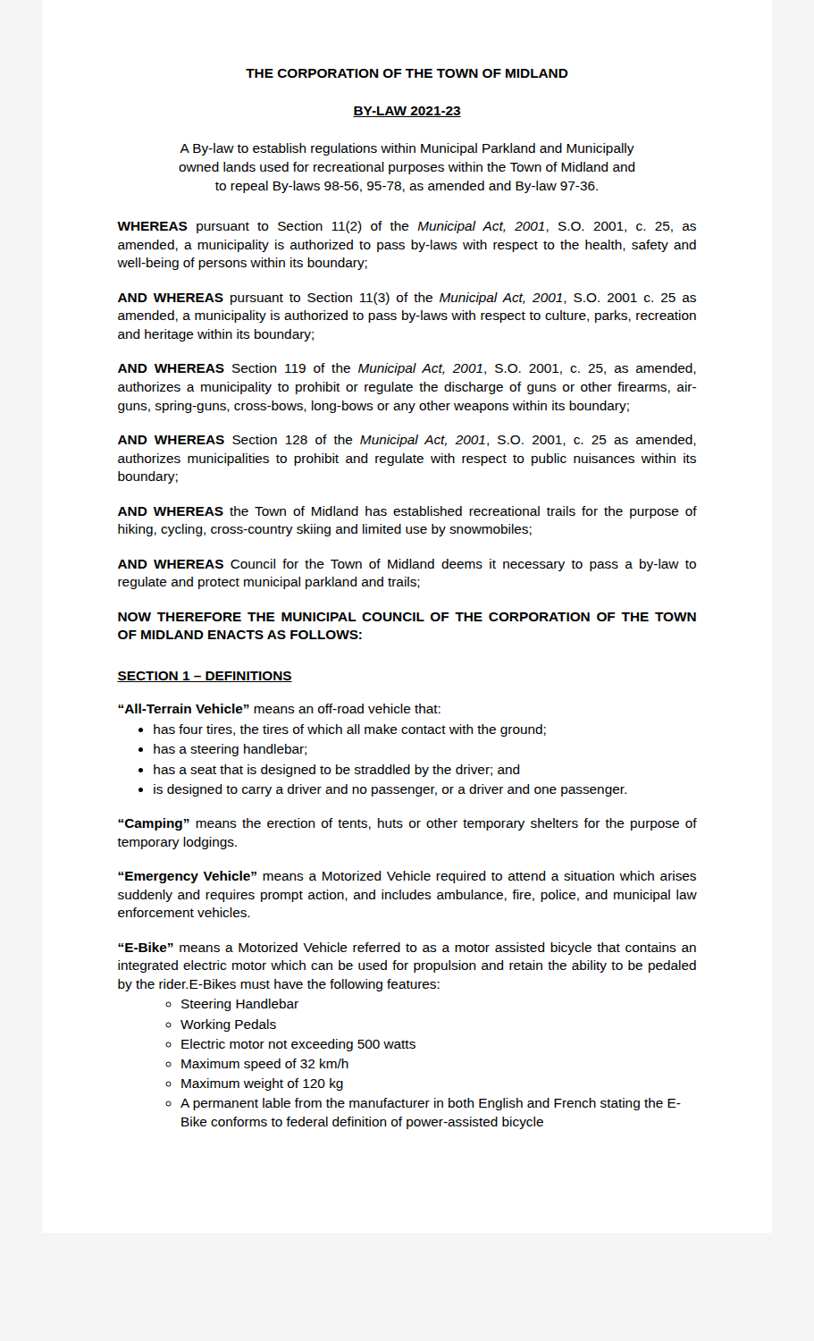THE CORPORATION OF THE TOWN OF MIDLAND
BY-LAW 2021-23
A By-law to establish regulations within Municipal Parkland and Municipally
owned lands used for recreational purposes within the Town of Midland and
to repeal By-laws 98-56, 95-78, as amended and By-law 97-36.
WHEREAS pursuant to Section 11(2) of the Municipal Act, 2001, S.O. 2001, c. 25, as amended, a municipality is authorized to pass by-laws with respect to the health, safety and well-being of persons within its boundary;
AND WHEREAS pursuant to Section 11(3) of the Municipal Act, 2001, S.O. 2001 c. 25 as amended, a municipality is authorized to pass by-laws with respect to culture, parks, recreation and heritage within its boundary;
AND WHEREAS Section 119 of the Municipal Act, 2001, S.O. 2001, c. 25, as amended, authorizes a municipality to prohibit or regulate the discharge of guns or other firearms, air-guns, spring-guns, cross-bows, long-bows or any other weapons within its boundary;
AND WHEREAS Section 128 of the Municipal Act, 2001, S.O. 2001, c. 25 as amended, authorizes municipalities to prohibit and regulate with respect to public nuisances within its boundary;
AND WHEREAS the Town of Midland has established recreational trails for the purpose of hiking, cycling, cross-country skiing and limited use by snowmobiles;
AND WHEREAS Council for the Town of Midland deems it necessary to pass a by-law to regulate and protect municipal parkland and trails;
NOW THEREFORE THE MUNICIPAL COUNCIL OF THE CORPORATION OF THE TOWN OF MIDLAND ENACTS AS FOLLOWS:
SECTION 1 – DEFINITIONS
“All-Terrain Vehicle” means an off-road vehicle that:
has four tires, the tires of which all make contact with the ground;
has a steering handlebar;
has a seat that is designed to be straddled by the driver; and
is designed to carry a driver and no passenger, or a driver and one passenger.
“Camping” means the erection of tents, huts or other temporary shelters for the purpose of temporary lodgings.
“Emergency Vehicle” means a Motorized Vehicle required to attend a situation which arises suddenly and requires prompt action, and includes ambulance, fire, police, and municipal law enforcement vehicles.
“E-Bike” means a Motorized Vehicle referred to as a motor assisted bicycle that contains an integrated electric motor which can be used for propulsion and retain the ability to be pedaled by the rider.E-Bikes must have the following features:
Steering Handlebar
Working Pedals
Electric motor not exceeding 500 watts
Maximum speed of 32 km/h
Maximum weight of 120 kg
A permanent lable from the manufacturer in both English and French stating the E-Bike conforms to federal definition of power-assisted bicycle